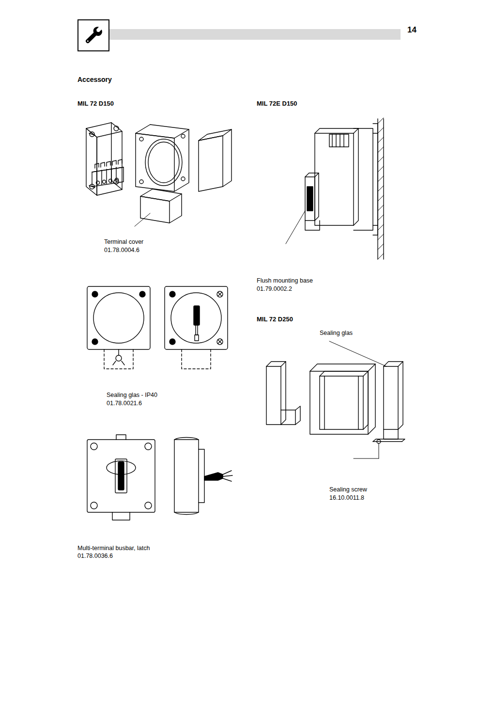14
Accessory
MIL 72 D150
Terminal cover
01.78.0004.6
Sealing glas - IP40
01.78.0021.6
Multi-terminal busbar, latch
01.78.0036.6
MIL 72E D150
Flush mounting base
01.79.0002.2
MIL 72 D250
Sealing glas
Sealing screw
16.10.0011.8